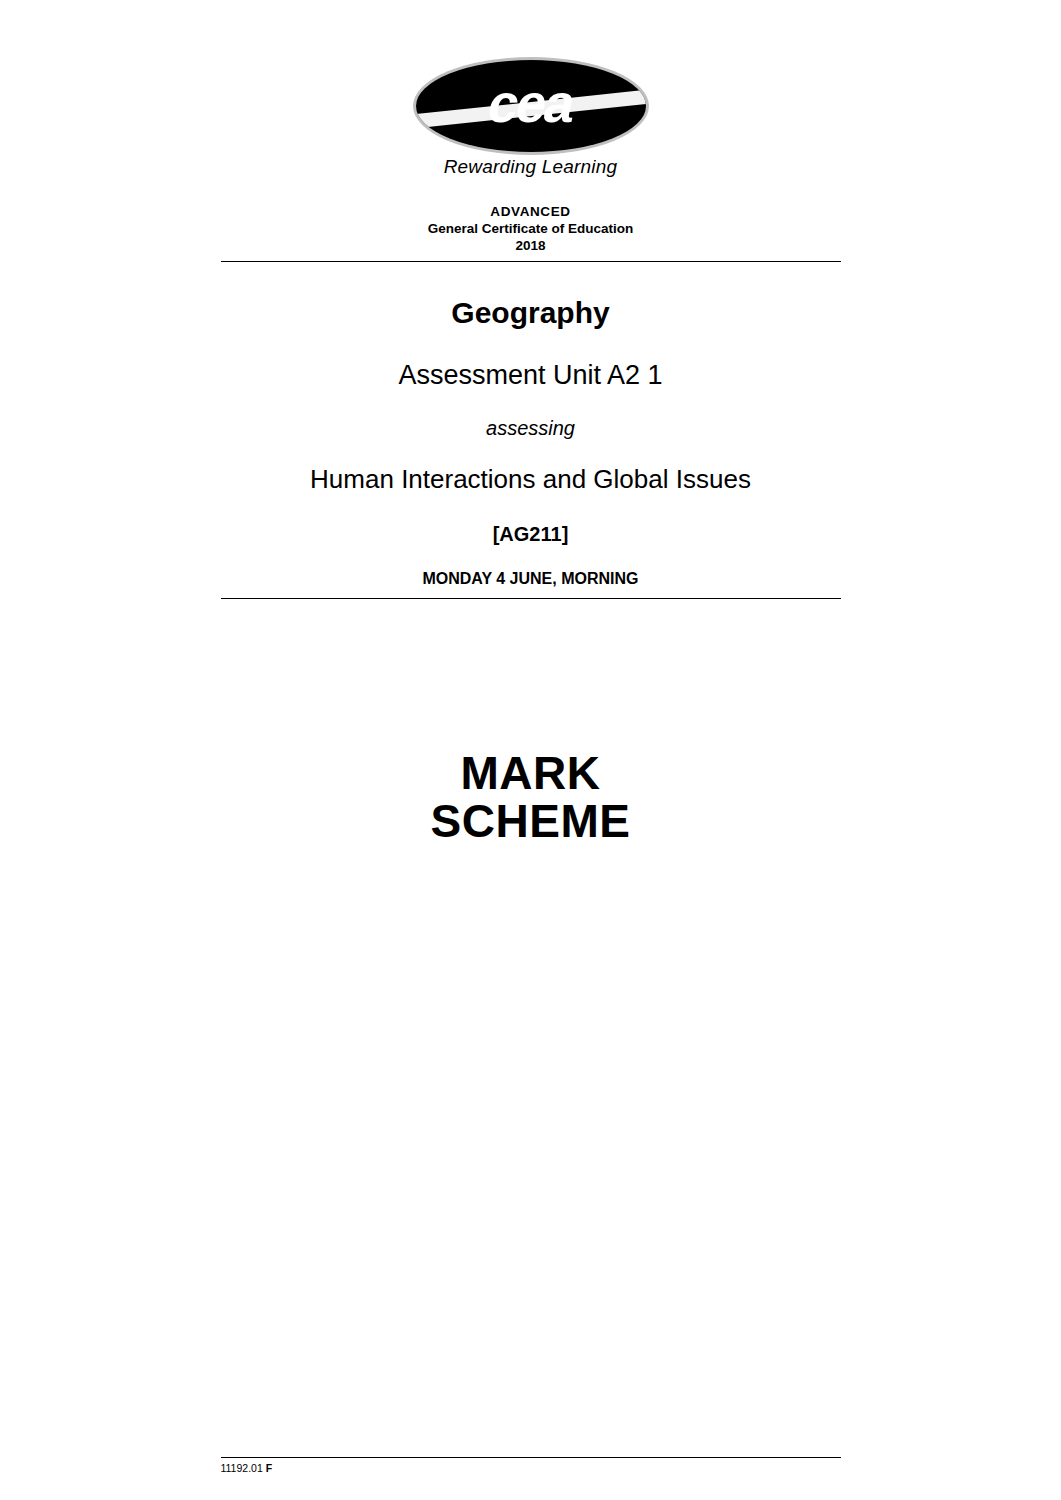cea
Rewarding Learning
ADVANCED
General Certificate of Education
2018
Geography
Assessment Unit A2 1
assessing
Human Interactions and Global Issues
[AG211]
MONDAY 4 JUNE, MORNING
MARK
SCHEME
11192.01 F